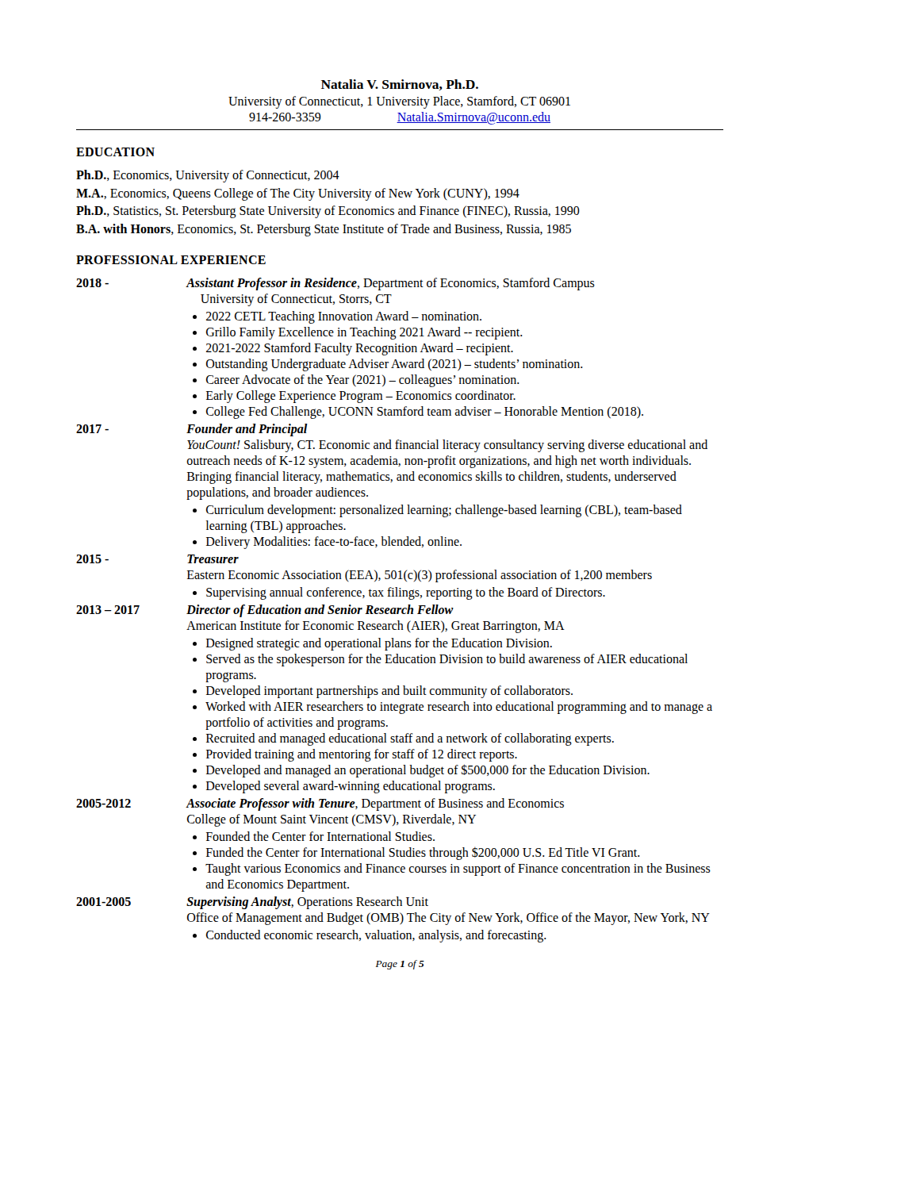Natalia V. Smirnova, Ph.D.
University of Connecticut, 1 University Place, Stamford, CT 06901
914-260-3359 Natalia.Smirnova@uconn.edu
EDUCATION
Ph.D., Economics, University of Connecticut, 2004
M.A., Economics, Queens College of The City University of New York (CUNY), 1994
Ph.D., Statistics, St. Petersburg State University of Economics and Finance (FINEC), Russia, 1990
B.A. with Honors, Economics, St. Petersburg State Institute of Trade and Business, Russia, 1985
PROFESSIONAL EXPERIENCE
2018 -
Assistant Professor in Residence, Department of Economics, Stamford Campus
University of Connecticut, Storrs, CT
2022 CETL Teaching Innovation Award – nomination.
Grillo Family Excellence in Teaching 2021 Award -- recipient.
2021-2022 Stamford Faculty Recognition Award – recipient.
Outstanding Undergraduate Adviser Award (2021) – students’ nomination.
Career Advocate of the Year (2021) – colleagues’ nomination.
Early College Experience Program – Economics coordinator.
College Fed Challenge, UCONN Stamford team adviser – Honorable Mention (2018).
2017 -
Founder and Principal
YouCount! Salisbury, CT. Economic and financial literacy consultancy serving diverse educational and outreach needs of K-12 system, academia, non-profit organizations, and high net worth individuals. Bringing financial literacy, mathematics, and economics skills to children, students, underserved populations, and broader audiences.
Curriculum development: personalized learning; challenge-based learning (CBL), team-based learning (TBL) approaches.
Delivery Modalities: face-to-face, blended, online.
2015 -
Treasurer
Eastern Economic Association (EEA), 501(c)(3) professional association of 1,200 members
Supervising annual conference, tax filings, reporting to the Board of Directors.
2013 – 2017
Director of Education and Senior Research Fellow
American Institute for Economic Research (AIER), Great Barrington, MA
Designed strategic and operational plans for the Education Division.
Served as the spokesperson for the Education Division to build awareness of AIER educational programs.
Developed important partnerships and built community of collaborators.
Worked with AIER researchers to integrate research into educational programming and to manage a portfolio of activities and programs.
Recruited and managed educational staff and a network of collaborating experts.
Provided training and mentoring for staff of 12 direct reports.
Developed and managed an operational budget of $500,000 for the Education Division.
Developed several award-winning educational programs.
2005-2012
Associate Professor with Tenure, Department of Business and Economics
College of Mount Saint Vincent (CMSV), Riverdale, NY
Founded the Center for International Studies.
Funded the Center for International Studies through $200,000 U.S. Ed Title VI Grant.
Taught various Economics and Finance courses in support of Finance concentration in the Business and Economics Department.
2001-2005
Supervising Analyst, Operations Research Unit
Office of Management and Budget (OMB) The City of New York, Office of the Mayor, New York, NY
Conducted economic research, valuation, analysis, and forecasting.
Page 1 of 5